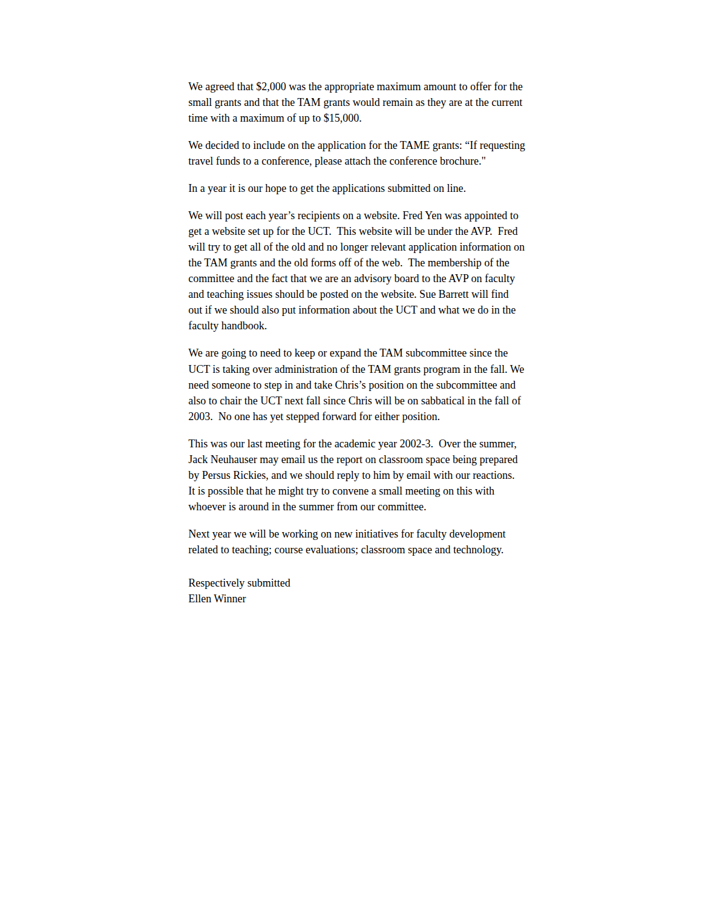We agreed that $2,000 was the appropriate maximum amount to offer for the small grants and that the TAM grants would remain as they are at the current time with a maximum of up to $15,000.
We decided to include on the application for the TAME grants: “If requesting travel funds to a conference, please attach the conference brochure."
In a year it is our hope to get the applications submitted on line.
We will post each year’s recipients on a website. Fred Yen was appointed to get a website set up for the UCT. This website will be under the AVP. Fred will try to get all of the old and no longer relevant application information on the TAM grants and the old forms off of the web. The membership of the committee and the fact that we are an advisory board to the AVP on faculty and teaching issues should be posted on the website. Sue Barrett will find out if we should also put information about the UCT and what we do in the faculty handbook.
We are going to need to keep or expand the TAM subcommittee since the UCT is taking over administration of the TAM grants program in the fall. We need someone to step in and take Chris’s position on the subcommittee and also to chair the UCT next fall since Chris will be on sabbatical in the fall of 2003. No one has yet stepped forward for either position.
This was our last meeting for the academic year 2002-3. Over the summer, Jack Neuhauser may email us the report on classroom space being prepared by Persus Rickies, and we should reply to him by email with our reactions. It is possible that he might try to convene a small meeting on this with whoever is around in the summer from our committee.
Next year we will be working on new initiatives for faculty development related to teaching; course evaluations; classroom space and technology.
Respectively submitted Ellen Winner